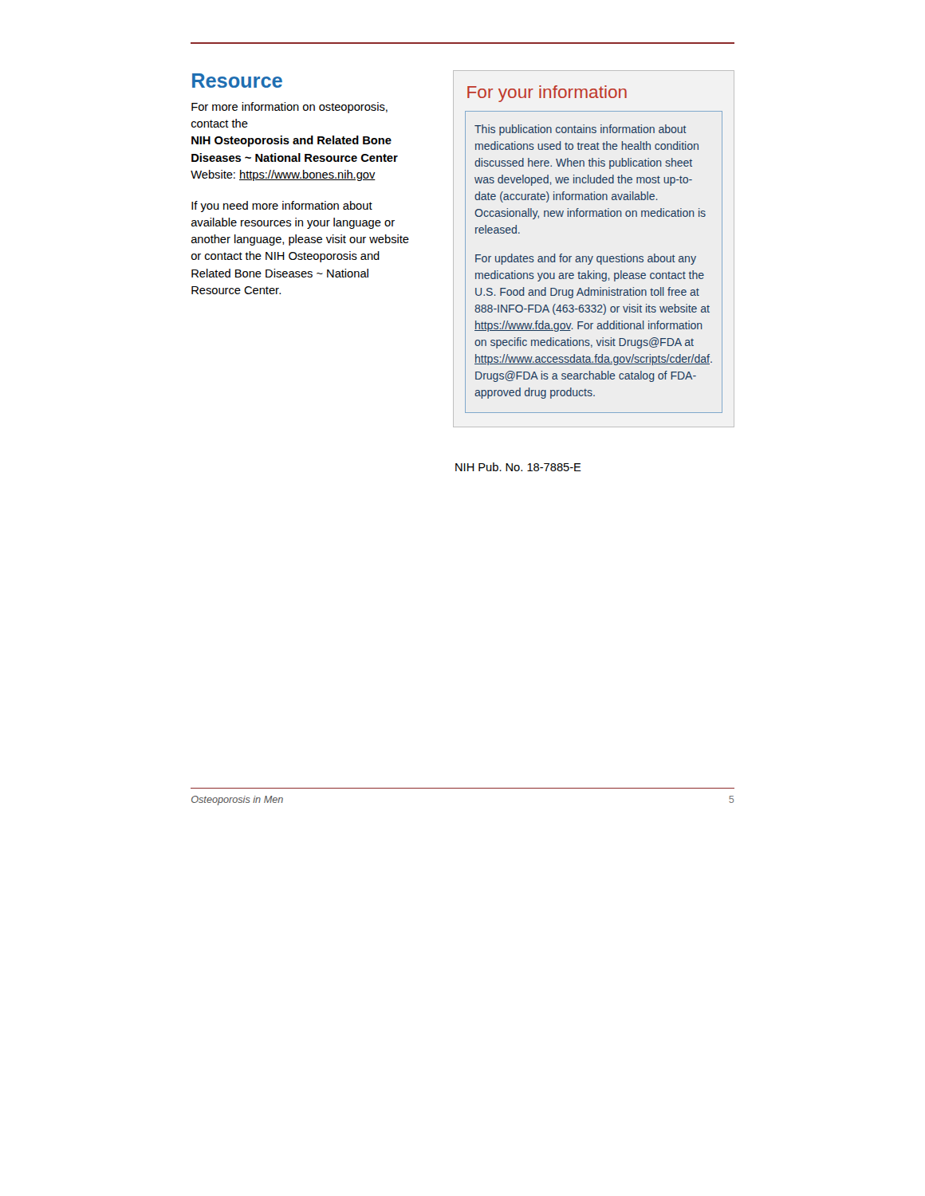Resource
For more information on osteoporosis, contact the
NIH Osteoporosis and Related Bone Diseases ~ National Resource Center
Website: https://www.bones.nih.gov
If you need more information about available resources in your language or another language, please visit our website or contact the NIH Osteoporosis and Related Bone Diseases ~ National Resource Center.
For your information
This publication contains information about medications used to treat the health condition discussed here. When this publication sheet was developed, we included the most up-to-date (accurate) information available. Occasionally, new information on medication is released.
For updates and for any questions about any medications you are taking, please contact the U.S. Food and Drug Administration toll free at 888-INFO-FDA (463-6332) or visit its website at https://www.fda.gov. For additional information on specific medications, visit Drugs@FDA at https://www.accessdata.fda.gov/scripts/cder/daf. Drugs@FDA is a searchable catalog of FDA-approved drug products.
NIH Pub. No. 18-7885-E
Osteoporosis in Men
5